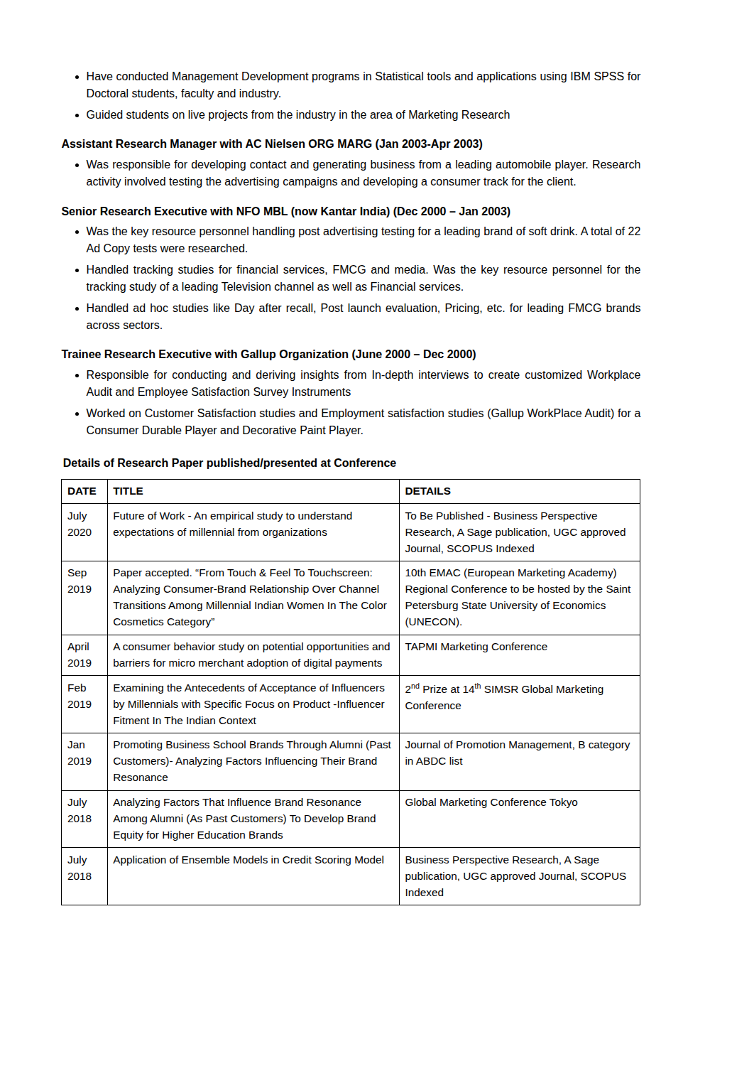Have conducted Management Development programs in Statistical tools and applications using IBM SPSS for Doctoral students, faculty and industry.
Guided students on live projects from the industry in the area of Marketing Research
Assistant Research Manager with AC Nielsen ORG MARG (Jan 2003-Apr 2003)
Was responsible for developing contact and generating business from a leading automobile player. Research activity involved testing the advertising campaigns and developing a consumer track for the client.
Senior Research Executive with NFO MBL (now Kantar India) (Dec 2000 – Jan 2003)
Was the key resource personnel handling post advertising testing for a leading brand of soft drink. A total of 22 Ad Copy tests were researched.
Handled tracking studies for financial services, FMCG and media. Was the key resource personnel for the tracking study of a leading Television channel as well as Financial services.
Handled ad hoc studies like Day after recall, Post launch evaluation, Pricing, etc. for leading FMCG brands across sectors.
Trainee Research Executive with Gallup Organization (June 2000 – Dec 2000)
Responsible for conducting and deriving insights from In-depth interviews to create customized Workplace Audit and Employee Satisfaction Survey Instruments
Worked on Customer Satisfaction studies and Employment satisfaction studies (Gallup WorkPlace Audit) for a Consumer Durable Player and Decorative Paint Player.
Details of Research Paper published/presented at Conference
| DATE | TITLE | DETAILS |
| --- | --- | --- |
| July 2020 | Future of Work - An empirical study to understand expectations of millennial from organizations | To Be Published - Business Perspective Research, A Sage publication, UGC approved Journal, SCOPUS Indexed |
| Sep 2019 | Paper accepted. “From Touch & Feel To Touchscreen: Analyzing Consumer-Brand Relationship Over Channel Transitions Among Millennial Indian Women In The Color Cosmetics Category” | 10th EMAC (European Marketing Academy) Regional Conference to be hosted by the Saint Petersburg State University of Economics (UNECON). |
| April 2019 | A consumer behavior study on potential opportunities and barriers for micro merchant adoption of digital payments | TAPMI Marketing Conference |
| Feb 2019 | Examining the Antecedents of Acceptance of Influencers by Millennials with Specific Focus on Product -Influencer Fitment In The Indian Context | 2 nd Prize at 14 th SIMSR Global Marketing Conference |
| Jan 2019 | Promoting Business School Brands Through Alumni (Past Customers)- Analyzing Factors Influencing Their Brand Resonance | Journal of Promotion Management, B category in ABDC list |
| July 2018 | Analyzing Factors That Influence Brand Resonance Among Alumni (As Past Customers) To Develop Brand Equity for Higher Education Brands | Global Marketing Conference Tokyo |
| July 2018 | Application of Ensemble Models in Credit Scoring Model | Business Perspective Research, A Sage publication, UGC approved Journal, SCOPUS Indexed |